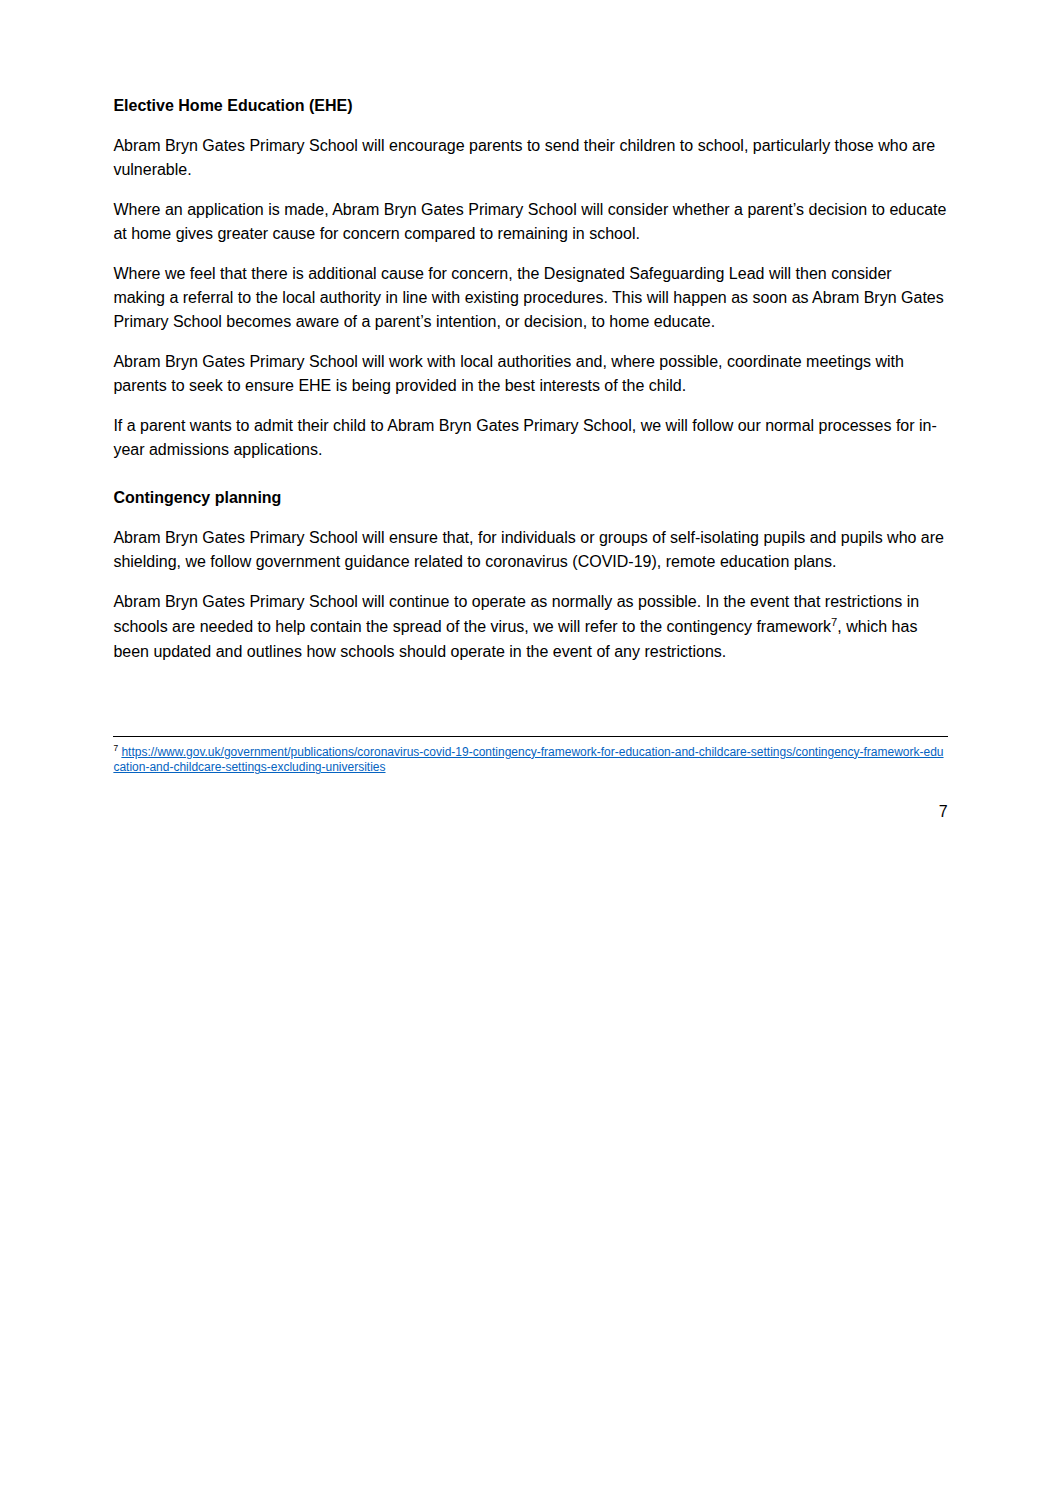Elective Home Education (EHE)
Abram Bryn Gates Primary School will encourage parents to send their children to school, particularly those who are vulnerable.
Where an application is made, Abram Bryn Gates Primary School will consider whether a parent’s decision to educate at home gives greater cause for concern compared to remaining in school.
Where we feel that there is additional cause for concern, the Designated Safeguarding Lead will then consider making a referral to the local authority in line with existing procedures. This will happen as soon as Abram Bryn Gates Primary School becomes aware of a parent’s intention, or decision, to home educate.
Abram Bryn Gates Primary School will work with local authorities and, where possible, coordinate meetings with parents to seek to ensure EHE is being provided in the best interests of the child.
If a parent wants to admit their child to Abram Bryn Gates Primary School, we will follow our normal processes for in-year admissions applications.
Contingency planning
Abram Bryn Gates Primary School will ensure that, for individuals or groups of self-isolating pupils and pupils who are shielding, we follow government guidance related to coronavirus (COVID-19), remote education plans.
Abram Bryn Gates Primary School will continue to operate as normally as possible. In the event that restrictions in schools are needed to help contain the spread of the virus, we will refer to the contingency framework7, which has been updated and outlines how schools should operate in the event of any restrictions.
7 https://www.gov.uk/government/publications/coronavirus-covid-19-contingency-framework-for-education-and-childcare-settings/contingency-framework-education-and-childcare-settings-excluding-universities
7